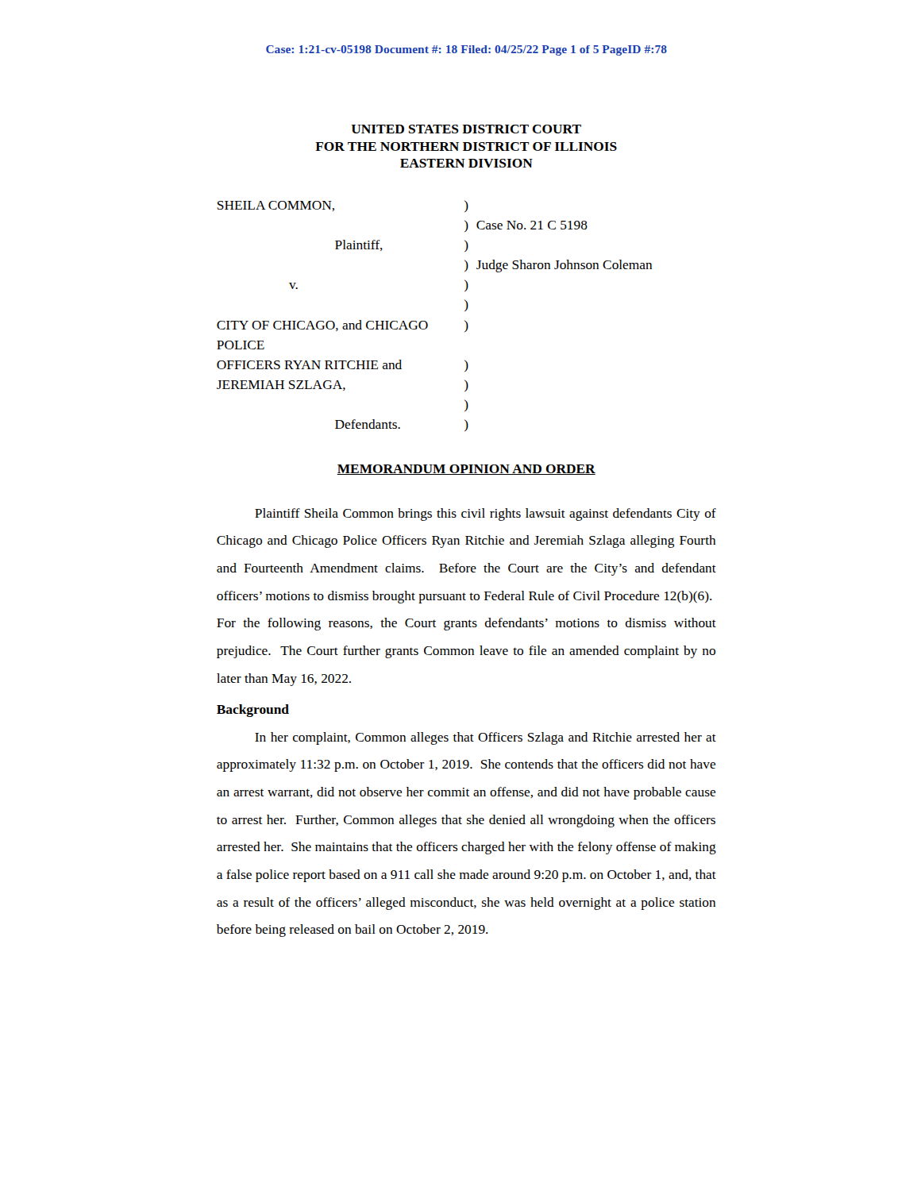Case: 1:21-cv-05198 Document #: 18 Filed: 04/25/22 Page 1 of 5 PageID #:78
UNITED STATES DISTRICT COURT
FOR THE NORTHERN DISTRICT OF ILLINOIS
EASTERN DIVISION
| SHEILA COMMON, | ) | |
| | ) | Case No. 21 C 5198 |
| Plaintiff, | ) | |
| | ) | Judge Sharon Johnson Coleman |
| v. | ) | |
| | ) | |
| CITY OF CHICAGO, and CHICAGO POLICE | ) | |
| OFFICERS RYAN RITCHIE and | ) | |
| JEREMIAH SZLAGA, | ) | |
| | ) | |
| Defendants. | ) | |
MEMORANDUM OPINION AND ORDER
Plaintiff Sheila Common brings this civil rights lawsuit against defendants City of Chicago and Chicago Police Officers Ryan Ritchie and Jeremiah Szlaga alleging Fourth and Fourteenth Amendment claims. Before the Court are the City’s and defendant officers’ motions to dismiss brought pursuant to Federal Rule of Civil Procedure 12(b)(6). For the following reasons, the Court grants defendants’ motions to dismiss without prejudice. The Court further grants Common leave to file an amended complaint by no later than May 16, 2022.
Background
In her complaint, Common alleges that Officers Szlaga and Ritchie arrested her at approximately 11:32 p.m. on October 1, 2019. She contends that the officers did not have an arrest warrant, did not observe her commit an offense, and did not have probable cause to arrest her. Further, Common alleges that she denied all wrongdoing when the officers arrested her. She maintains that the officers charged her with the felony offense of making a false police report based on a 911 call she made around 9:20 p.m. on October 1, and, that as a result of the officers’ alleged misconduct, she was held overnight at a police station before being released on bail on October 2, 2019.